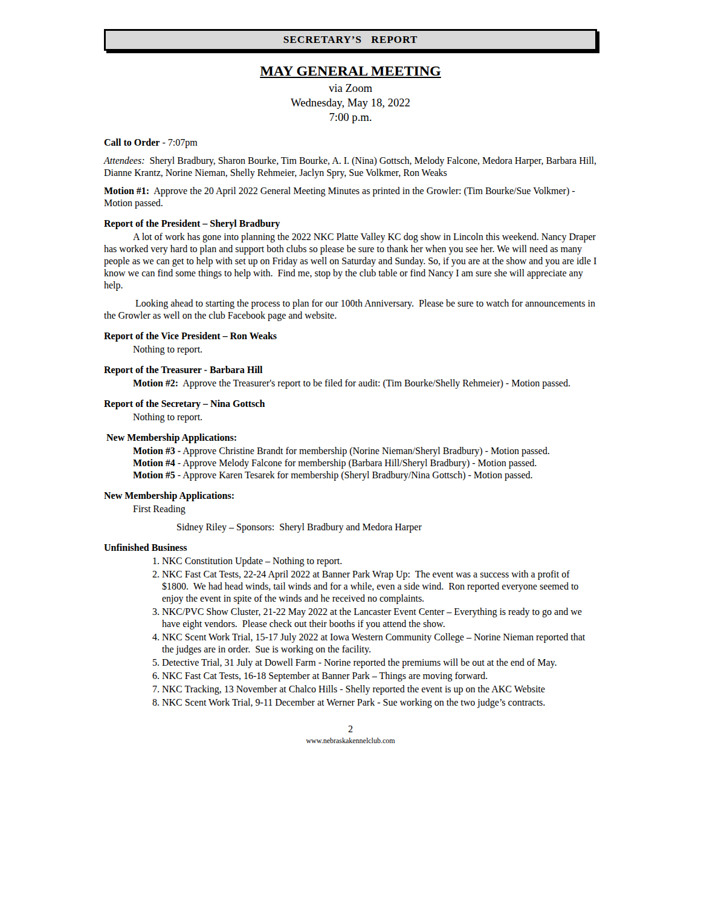SECRETARY’S REPORT
MAY GENERAL MEETING
via Zoom
Wednesday, May 18, 2022
7:00 p.m.
Call to Order - 7:07pm
Attendees: Sheryl Bradbury, Sharon Bourke, Tim Bourke, A. I. (Nina) Gottsch, Melody Falcone, Medora Harper, Barbara Hill, Dianne Krantz, Norine Nieman, Shelly Rehmeier, Jaclyn Spry, Sue Volkmer, Ron Weaks
Motion #1: Approve the 20 April 2022 General Meeting Minutes as printed in the Growler: (Tim Bourke/Sue Volkmer) - Motion passed.
Report of the President – Sheryl Bradbury
A lot of work has gone into planning the 2022 NKC Platte Valley KC dog show in Lincoln this weekend. Nancy Draper has worked very hard to plan and support both clubs so please be sure to thank her when you see her. We will need as many people as we can get to help with set up on Friday as well on Saturday and Sunday. So, if you are at the show and you are idle I know we can find some things to help with. Find me, stop by the club table or find Nancy I am sure she will appreciate any help.
Looking ahead to starting the process to plan for our 100th Anniversary. Please be sure to watch for announcements in the Growler as well on the club Facebook page and website.
Report of the Vice President – Ron Weaks
Nothing to report.
Report of the Treasurer - Barbara Hill
Motion #2: Approve the Treasurer's report to be filed for audit: (Tim Bourke/Shelly Rehmeier) - Motion passed.
Report of the Secretary – Nina Gottsch
Nothing to report.
New Membership Applications:
Motion #3 - Approve Christine Brandt for membership (Norine Nieman/Sheryl Bradbury) - Motion passed.
Motion #4 - Approve Melody Falcone for membership (Barbara Hill/Sheryl Bradbury) - Motion passed.
Motion #5 - Approve Karen Tesarek for membership (Sheryl Bradbury/Nina Gottsch) - Motion passed.
New Membership Applications:
First Reading
Sidney Riley – Sponsors: Sheryl Bradbury and Medora Harper
Unfinished Business
NKC Constitution Update – Nothing to report.
NKC Fast Cat Tests, 22-24 April 2022 at Banner Park Wrap Up: The event was a success with a profit of $1800. We had head winds, tail winds and for a while, even a side wind. Ron reported everyone seemed to enjoy the event in spite of the winds and he received no complaints.
NKC/PVC Show Cluster, 21-22 May 2022 at the Lancaster Event Center – Everything is ready to go and we have eight vendors. Please check out their booths if you attend the show.
NKC Scent Work Trial, 15-17 July 2022 at Iowa Western Community College – Norine Nieman reported that the judges are in order. Sue is working on the facility.
Detective Trial, 31 July at Dowell Farm - Norine reported the premiums will be out at the end of May.
NKC Fast Cat Tests, 16-18 September at Banner Park – Things are moving forward.
NKC Tracking, 13 November at Chalco Hills - Shelly reported the event is up on the AKC Website
NKC Scent Work Trial, 9-11 December at Werner Park - Sue working on the two judge’s contracts.
2
www.nebraskakennelclub.com